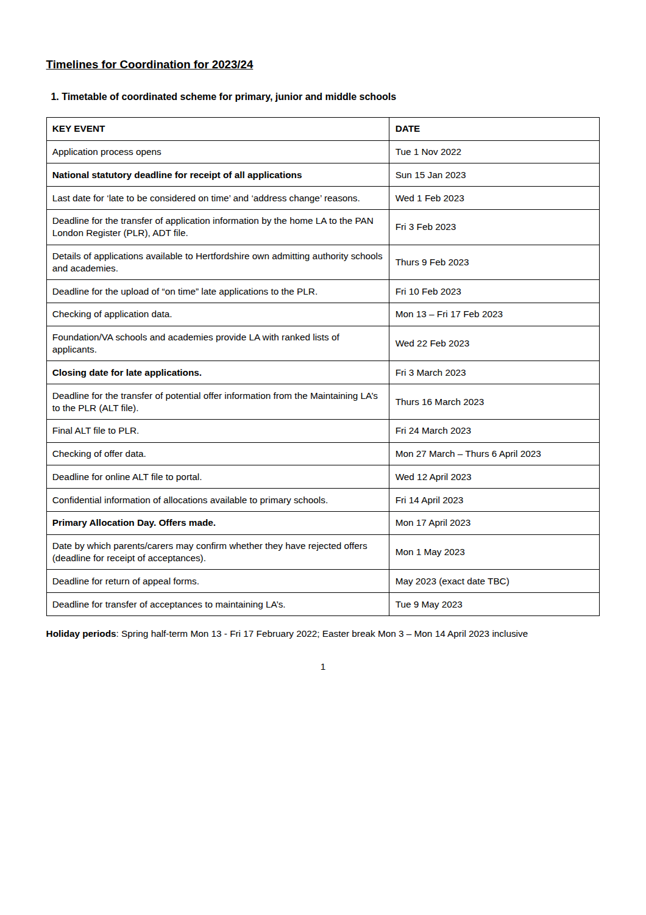Timelines for Coordination for 2023/24
Timetable of coordinated scheme for primary, junior and middle schools
| KEY EVENT | DATE |
| --- | --- |
| Application process opens | Tue 1 Nov 2022 |
| National statutory deadline for receipt of all applications | Sun 15 Jan 2023 |
| Last date for ‘late to be considered on time’ and ‘address change’ reasons. | Wed 1 Feb 2023 |
| Deadline for the transfer of application information by the home LA to the PAN London Register (PLR), ADT file. | Fri 3 Feb 2023 |
| Details of applications available to Hertfordshire own admitting authority schools and academies. | Thurs 9 Feb 2023 |
| Deadline for the upload of “on time” late applications to the PLR. | Fri 10 Feb 2023 |
| Checking of application data. | Mon 13 – Fri 17 Feb 2023 |
| Foundation/VA schools and academies provide LA with ranked lists of applicants. | Wed 22 Feb 2023 |
| Closing date for late applications. | Fri 3 March 2023 |
| Deadline for the transfer of potential offer information from the Maintaining LA’s to the PLR (ALT file). | Thurs 16 March 2023 |
| Final ALT file to PLR. | Fri 24 March 2023 |
| Checking of offer data. | Mon 27 March – Thurs 6 April 2023 |
| Deadline for online ALT file to portal. | Wed 12 April 2023 |
| Confidential information of allocations available to primary schools. | Fri 14 April 2023 |
| Primary Allocation Day. Offers made. | Mon 17 April 2023 |
| Date by which parents/carers may confirm whether they have rejected offers (deadline for receipt of acceptances). | Mon 1 May 2023 |
| Deadline for return of appeal forms. | May 2023 (exact date TBC) |
| Deadline for transfer of acceptances to maintaining LA’s. | Tue 9 May 2023 |
Holiday periods: Spring half-term Mon 13 - Fri 17 February 2022; Easter break Mon 3 – Mon 14 April 2023 inclusive
1